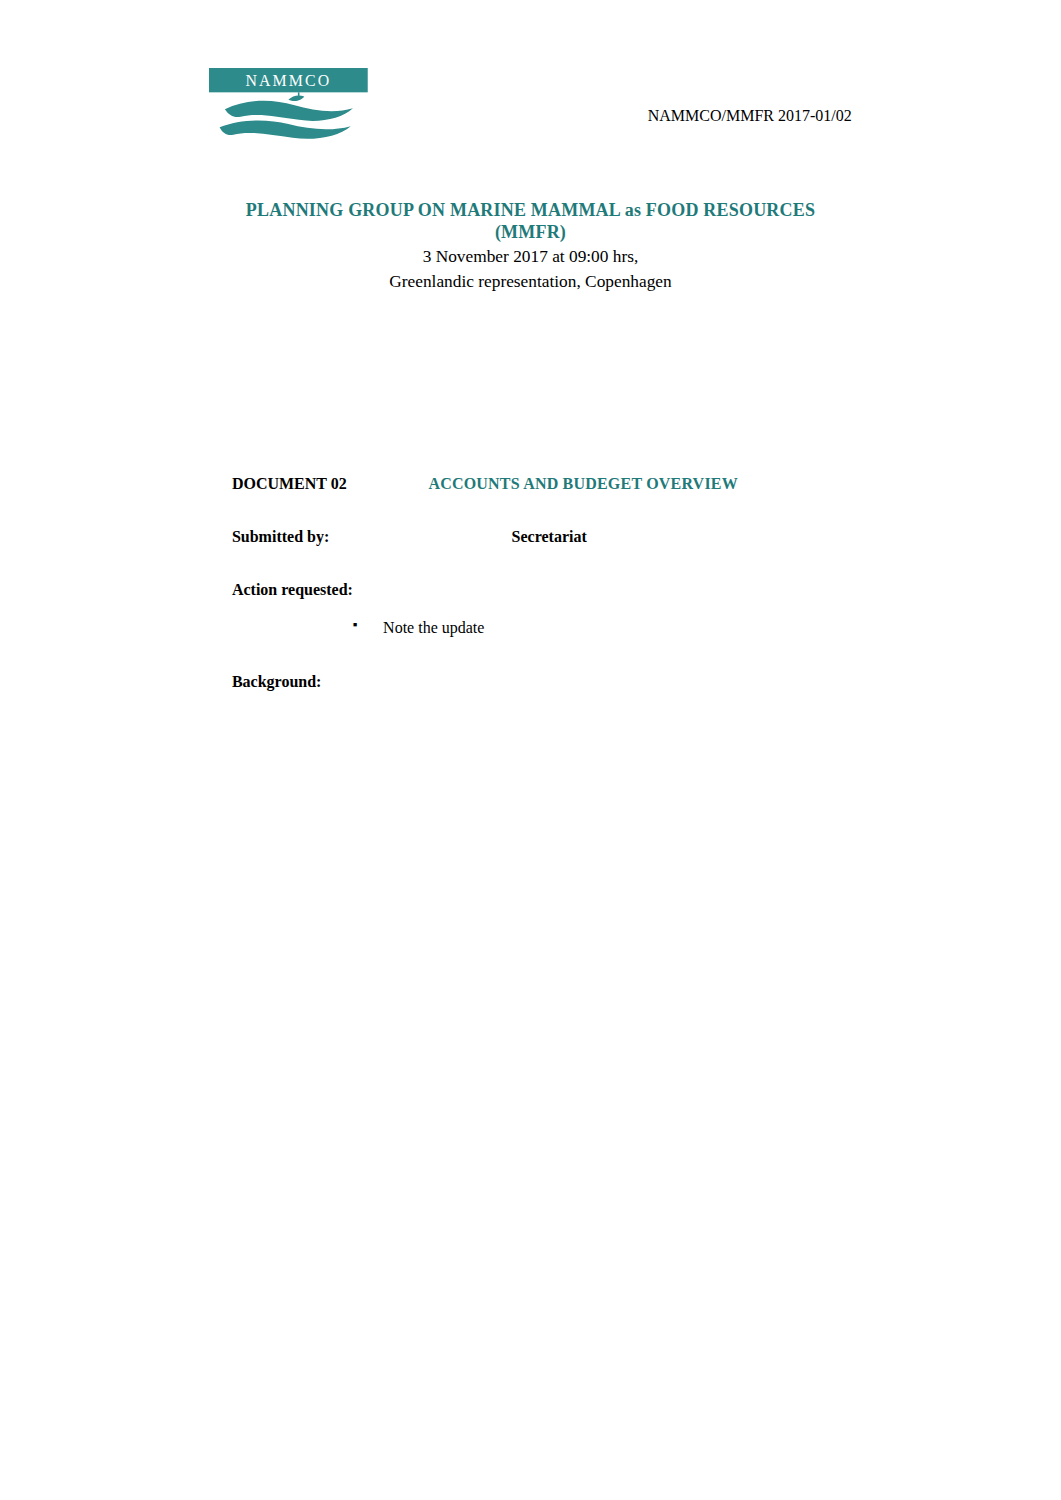NAMMCO
NAMMCO/MMFR 2017-01/02
PLANNING GROUP ON MARINE MAMMAL as FOOD RESOURCES (MMFR)
3 November 2017 at 09:00 hrs,
Greenlandic representation, Copenhagen
DOCUMENT 02
ACCOUNTS AND BUDEGET OVERVIEW
Submitted by:
Secretariat
Action requested:
Note the update
Background: